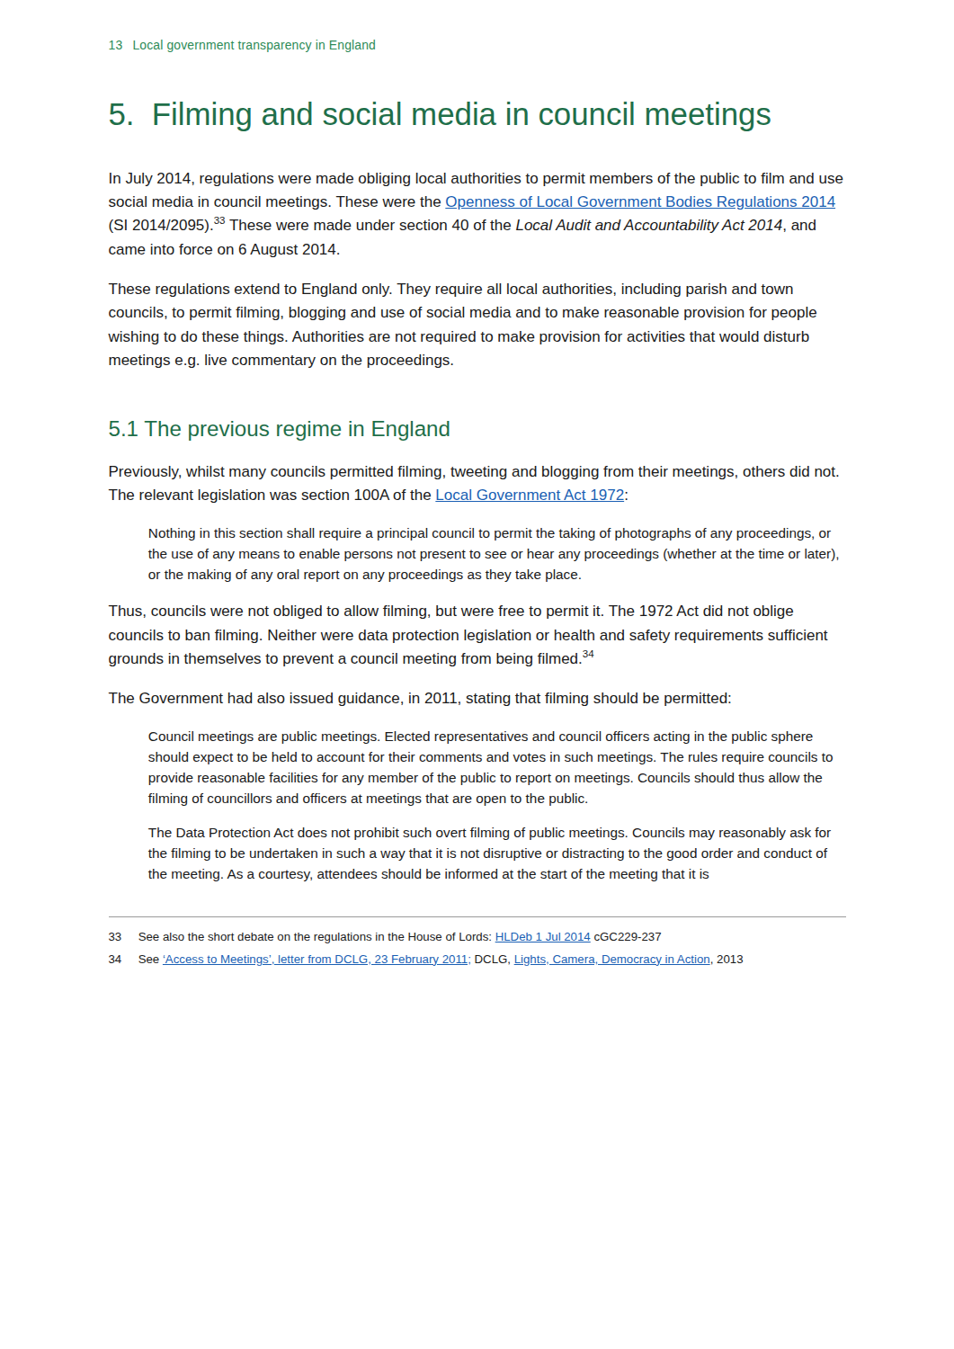13 Local government transparency in England
5. Filming and social media in council meetings
In July 2014, regulations were made obliging local authorities to permit members of the public to film and use social media in council meetings. These were the Openness of Local Government Bodies Regulations 2014 (SI 2014/2095).33 These were made under section 40 of the Local Audit and Accountability Act 2014, and came into force on 6 August 2014.
These regulations extend to England only. They require all local authorities, including parish and town councils, to permit filming, blogging and use of social media and to make reasonable provision for people wishing to do these things. Authorities are not required to make provision for activities that would disturb meetings e.g. live commentary on the proceedings.
5.1 The previous regime in England
Previously, whilst many councils permitted filming, tweeting and blogging from their meetings, others did not. The relevant legislation was section 100A of the Local Government Act 1972:
Nothing in this section shall require a principal council to permit the taking of photographs of any proceedings, or the use of any means to enable persons not present to see or hear any proceedings (whether at the time or later), or the making of any oral report on any proceedings as they take place.
Thus, councils were not obliged to allow filming, but were free to permit it. The 1972 Act did not oblige councils to ban filming. Neither were data protection legislation or health and safety requirements sufficient grounds in themselves to prevent a council meeting from being filmed.34
The Government had also issued guidance, in 2011, stating that filming should be permitted:
Council meetings are public meetings. Elected representatives and council officers acting in the public sphere should expect to be held to account for their comments and votes in such meetings. The rules require councils to provide reasonable facilities for any member of the public to report on meetings. Councils should thus allow the filming of councillors and officers at meetings that are open to the public.
The Data Protection Act does not prohibit such overt filming of public meetings. Councils may reasonably ask for the filming to be undertaken in such a way that it is not disruptive or distracting to the good order and conduct of the meeting. As a courtesy, attendees should be informed at the start of the meeting that it is
33 See also the short debate on the regulations in the House of Lords: HLDeb 1 Jul 2014 cGC229-237
34 See ‘Access to Meetings’, letter from DCLG, 23 February 2011; DCLG, Lights, Camera, Democracy in Action, 2013